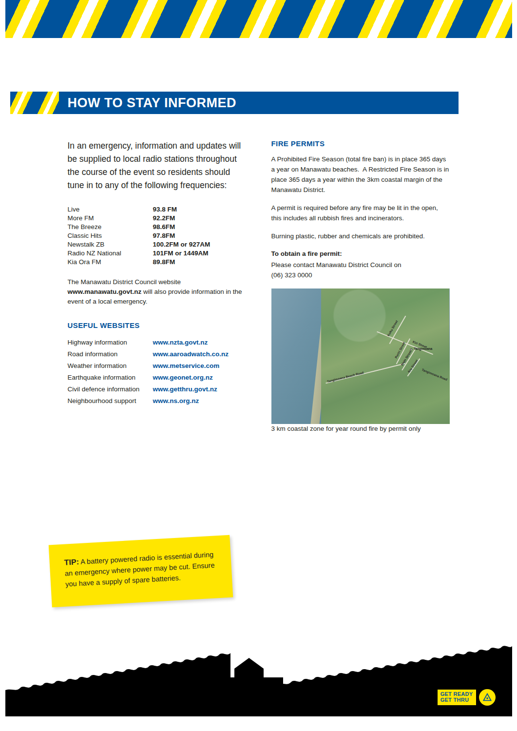HOW TO STAY INFORMED
In an emergency, information and updates will be supplied to local radio stations throughout the course of the event so residents should tune in to any of the following frequencies:
| Live | 93.8 FM |
| More FM | 92.2FM |
| The Breeze | 98.6FM |
| Classic Hits | 97.8FM |
| Newstalk ZB | 100.2FM or 927AM |
| Radio NZ National | 101FM or 1449AM |
| Kia Ora FM | 89.8FM |
The Manawatu District Council website www.manawatu.govt.nz will also provide information in the event of a local emergency.
Useful Websites
| Highway information | www.nzta.govt.nz |
| Road information | www.aaroadwatch.co.nz |
| Weather information | www.metservice.com |
| Earthquake information | www.geonet.org.nz |
| Civil defence information | www.getthru.govt.nz |
| Neighbourhood support | www.ns.org.nz |
Fire Permits
A Prohibited Fire Season (total fire ban) is in place 365 days a year on Manawatu beaches. A Restricted Fire Season is in place 365 days a year within the 3km coastal margin of the Manawatu District.
A permit is required before any fire may be lit in the open, this includes all rubbish fires and incinerators.
Burning plastic, rubber and chemicals are prohibited.
To obtain a fire permit:
Please contact Manawatu District Council on
(06) 323 0000
Tangimoana Beach Road Koku Street Puriri Street Main Street Aru Street Kiri Street Tangimoana Road
Tangimoana
3 km coastal zone for year round fire by permit only
TIP: A battery powered radio is essential during an emergency where power may be cut. Ensure you have a supply of spare batteries.
GET READY
GET THRU